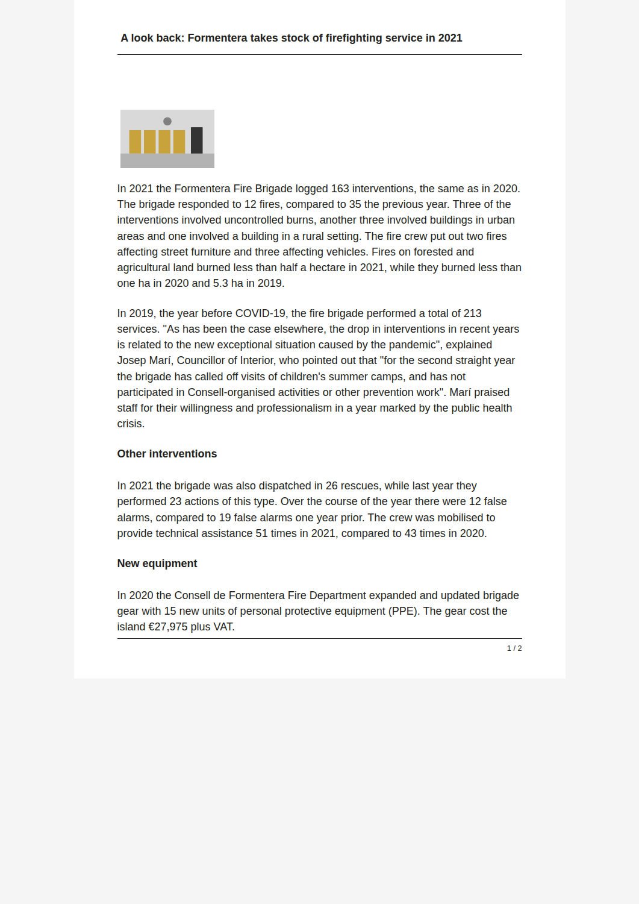A look back: Formentera takes stock of firefighting service in 2021
In 2021 the Formentera Fire Brigade logged 163 interventions, the same as in 2020. The brigade responded to 12 fires, compared to 35 the previous year. Three of the interventions involved uncontrolled burns, another three involved buildings in urban areas and one involved a building in a rural setting. The fire crew put out two fires affecting street furniture and three affecting vehicles. Fires on forested and agricultural land burned less than half a hectare in 2021, while they burned less than one ha in 2020 and 5.3 ha in 2019.
In 2019, the year before COVID-19, the fire brigade performed a total of 213 services. "As has been the case elsewhere, the drop in interventions in recent years is related to the new exceptional situation caused by the pandemic", explained Josep Marí, Councillor of Interior, who pointed out that "for the second straight year the brigade has called off visits of children's summer camps, and has not participated in Consell-organised activities or other prevention work". Marí praised staff for their willingness and professionalism in a year marked by the public health crisis.
Other interventions
In 2021 the brigade was also dispatched in 26 rescues, while last year they performed 23 actions of this type. Over the course of the year there were 12 false alarms, compared to 19 false alarms one year prior. The crew was mobilised to provide technical assistance 51 times in 2021, compared to 43 times in 2020.
New equipment
In 2020 the Consell de Formentera Fire Department expanded and updated brigade gear with 15 new units of personal protective equipment (PPE). The gear cost the island €27,975 plus VAT.
1 / 2